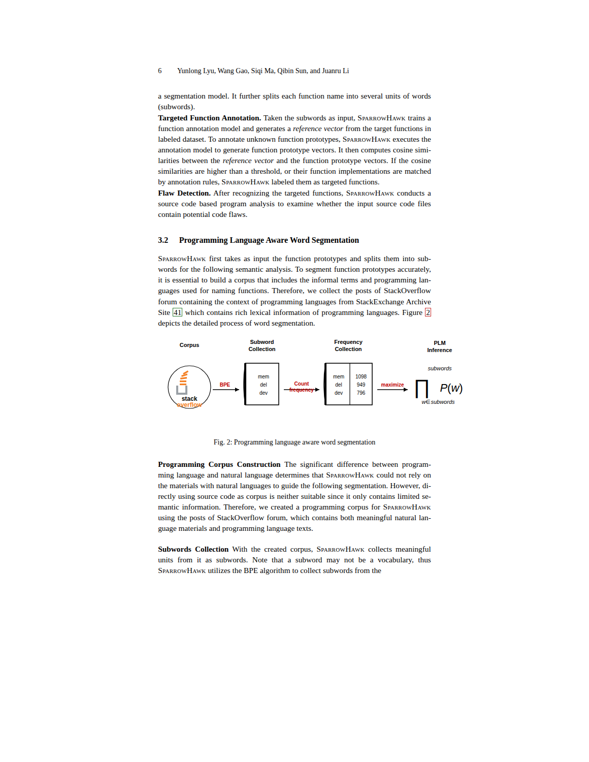6 Yunlong Lyu, Wang Gao, Siqi Ma, Qibin Sun, and Juanru Li
a segmentation model. It further splits each function name into several units of words (subwords).
Targeted Function Annotation. Taken the subwords as input, SparrowHawk trains a function annotation model and generates a reference vector from the target functions in labeled dataset. To annotate unknown function prototypes, SparrowHawk executes the annotation model to generate function prototype vectors. It then computes cosine similarities between the reference vector and the function prototype vectors. If the cosine similarities are higher than a threshold, or their function implementations are matched by annotation rules, SparrowHawk labeled them as targeted functions.
Flaw Detection. After recognizing the targeted functions, SparrowHawk conducts a source code based program analysis to examine whether the input source code files contain potential code flaws.
3.2 Programming Language Aware Word Segmentation
SparrowHawk first takes as input the function prototypes and splits them into subwords for the following semantic analysis. To segment function prototypes accurately, it is essential to build a corpus that includes the informal terms and programming languages used for naming functions. Therefore, we collect the posts of StackOverflow forum containing the context of programming languages from StackExchange Archive Site 41 which contains rich lexical information of programming languages. Figure 2 depicts the detailed process of word segmentation.
Corpus Subword Collection Frequency Collection PLM Inference stack overflow BPE mem del dev Count frequency mem del dev 1098 949 796 maximize subwords ∏ P(w) w∈subwords
Fig. 2: Programming language aware word segmentation
Programming Corpus Construction The significant difference between programming language and natural language determines that SparrowHawk could not rely on the materials with natural languages to guide the following segmentation. However, directly using source code as corpus is neither suitable since it only contains limited semantic information. Therefore, we created a programming corpus for SparrowHawk using the posts of StackOverflow forum, which contains both meaningful natural language materials and programming language texts.
Subwords Collection With the created corpus, SparrowHawk collects meaningful units from it as subwords. Note that a subword may not be a vocabulary, thus SparrowHawk utilizes the BPE algorithm to collect subwords from the